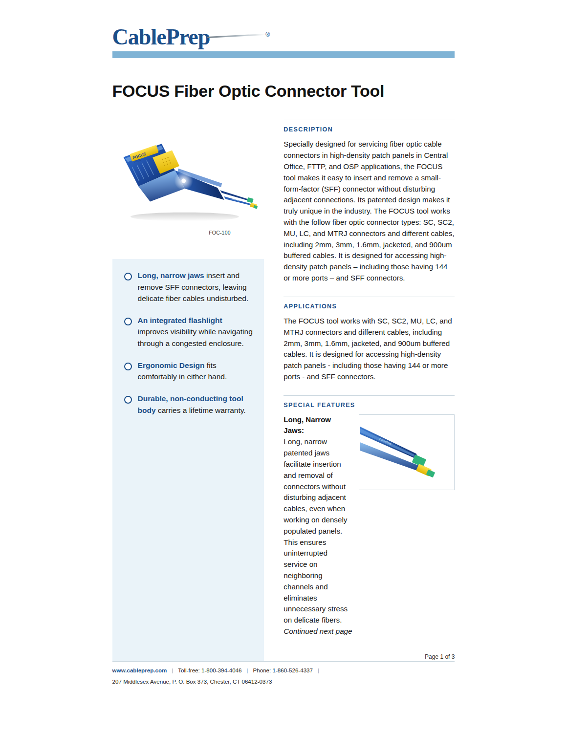Cable Prep ®
FOCUS Fiber Optic Connector Tool
FOCUS TOOL CablePrep
FOC-100
Long, narrow jaws insert and remove SFF connectors, leaving delicate fiber cables undisturbed.
An integrated flashlight improves visibility while navigating through a congested enclosure.
Ergonomic Design fits comfortably in either hand.
Durable, non-conducting tool body carries a lifetime warranty.
Description
Specially designed for servicing fiber optic cable connectors in high-density patch panels in Central Office, FTTP, and OSP applications, the FOCUS tool makes it easy to insert and remove a small-form-factor (SFF) connector without disturbing adjacent connections. Its patented design makes it truly unique in the industry. The FOCUS tool works with the follow fiber optic connector types: SC, SC2, MU, LC, and MTRJ connectors and different cables, including 2mm, 3mm, 1.6mm, jacketed, and 900um buffered cables. It is designed for accessing high-density patch panels – including those having 144 or more ports – and SFF connectors.
Applications
The FOCUS tool works with SC, SC2, MU, LC, and MTRJ connectors and different cables, including 2mm, 3mm, 1.6mm, jacketed, and 900um buffered cables. It is designed for accessing high-density patch panels - including those having 144 or more ports - and SFF connectors.
Special Features
CablePrep
Long, Narrow Jaws:
Long, narrow patented jaws facilitate insertion and removal of connectors without disturbing adjacent cables, even when working on densely populated panels. This ensures uninterrupted service on neighboring channels and eliminates unnecessary stress on delicate fibers.
Continued next page
Page 1 of 3
www.cableprep.com | Toll-free: 1-800-394-4046 | Phone: 1-860-526-4337 | 207 Middlesex Avenue, P. O. Box 373, Chester, CT 06412-0373